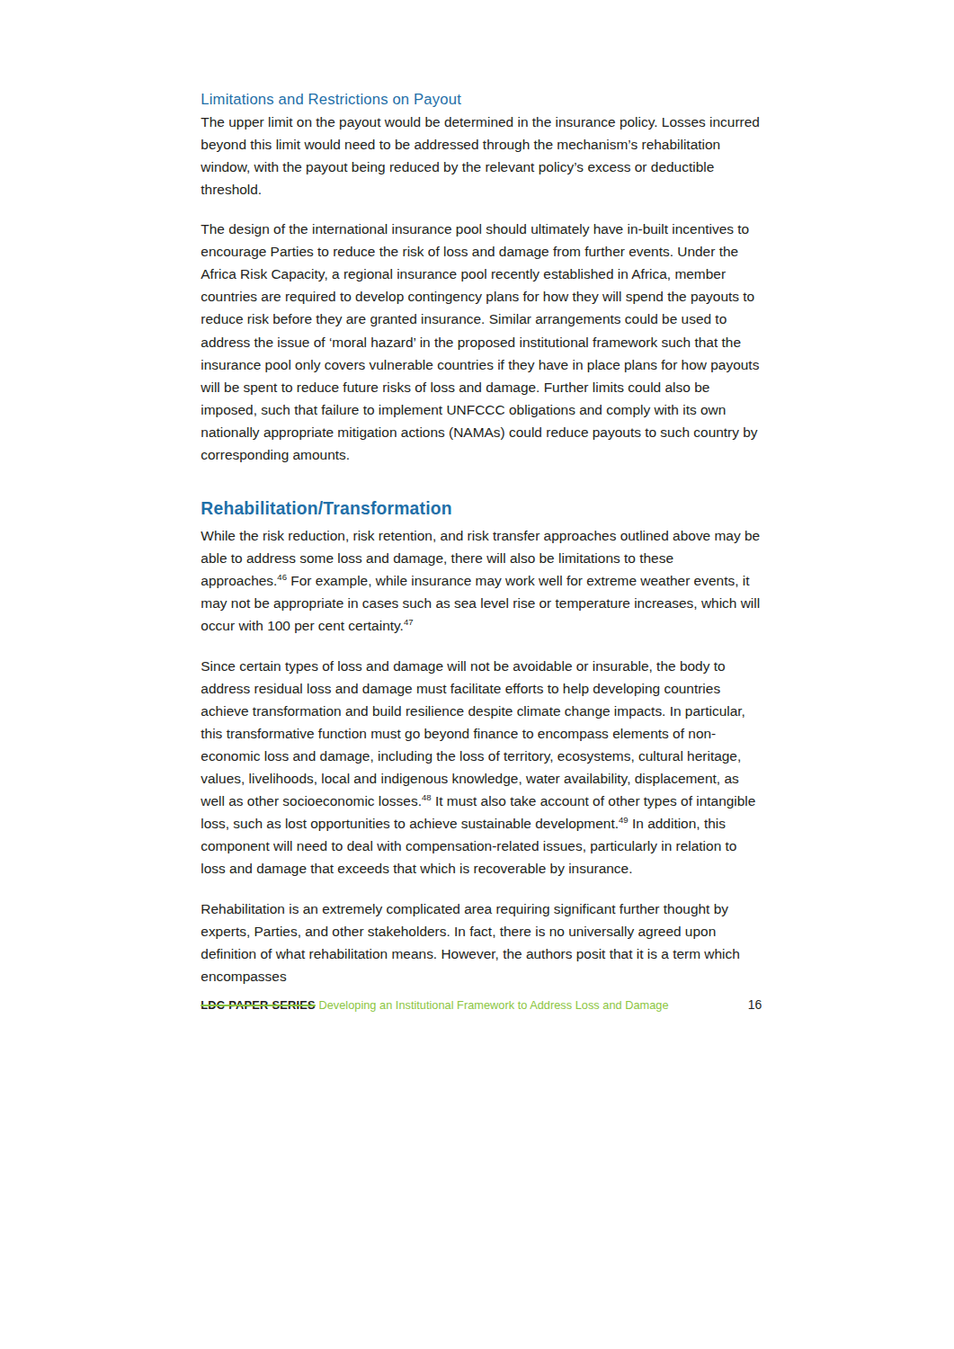Limitations and Restrictions on Payout
The upper limit on the payout would be determined in the insurance policy. Losses incurred beyond this limit would need to be addressed through the mechanism’s rehabilitation window, with the payout being reduced by the relevant policy’s excess or deductible threshold.
The design of the international insurance pool should ultimately have in-built incentives to encourage Parties to reduce the risk of loss and damage from further events. Under the Africa Risk Capacity, a regional insurance pool recently established in Africa, member countries are required to develop contingency plans for how they will spend the payouts to reduce risk before they are granted insurance. Similar arrangements could be used to address the issue of ‘moral hazard’ in the proposed institutional framework such that the insurance pool only covers vulnerable countries if they have in place plans for how payouts will be spent to reduce future risks of loss and damage. Further limits could also be imposed, such that failure to implement UNFCCC obligations and comply with its own nationally appropriate mitigation actions (NAMAs) could reduce payouts to such country by corresponding amounts.
Rehabilitation/Transformation
While the risk reduction, risk retention, and risk transfer approaches outlined above may be able to address some loss and damage, there will also be limitations to these approaches.46 For example, while insurance may work well for extreme weather events, it may not be appropriate in cases such as sea level rise or temperature increases, which will occur with 100 per cent certainty.47
Since certain types of loss and damage will not be avoidable or insurable, the body to address residual loss and damage must facilitate efforts to help developing countries achieve transformation and build resilience despite climate change impacts. In particular, this transformative function must go beyond finance to encompass elements of non-economic loss and damage, including the loss of territory, ecosystems, cultural heritage, values, livelihoods, local and indigenous knowledge, water availability, displacement, as well as other socioeconomic losses.48 It must also take account of other types of intangible loss, such as lost opportunities to achieve sustainable development.49 In addition, this component will need to deal with compensation-related issues, particularly in relation to loss and damage that exceeds that which is recoverable by insurance.
Rehabilitation is an extremely complicated area requiring significant further thought by experts, Parties, and other stakeholders. In fact, there is no universally agreed upon definition of what rehabilitation means. However, the authors posit that it is a term which encompasses
LDC PAPER SERIES Developing an Institutional Framework to Address Loss and Damage
16